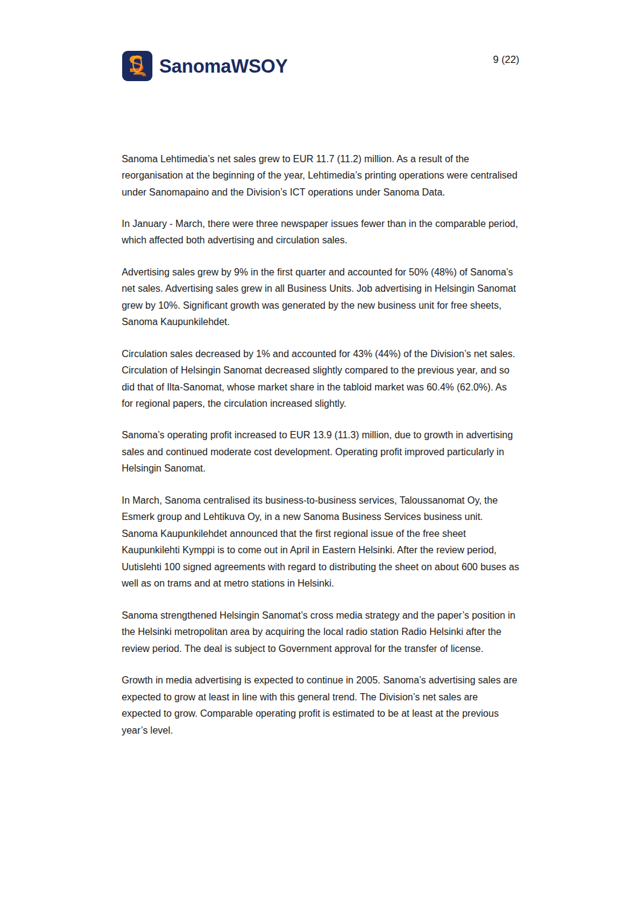SanomaWSOY
9 (22)
Sanoma Lehtimedia’s net sales grew to EUR 11.7 (11.2) million. As a result of the reorganisation at the beginning of the year, Lehtimedia’s printing operations were centralised under Sanomapaino and the Division’s ICT operations under Sanoma Data.
In January - March, there were three newspaper issues fewer than in the comparable period, which affected both advertising and circulation sales.
Advertising sales grew by 9% in the first quarter and accounted for 50% (48%) of Sanoma’s net sales. Advertising sales grew in all Business Units. Job advertising in Helsingin Sanomat grew by 10%. Significant growth was generated by the new business unit for free sheets, Sanoma Kaupunkilehdet.
Circulation sales decreased by 1% and accounted for 43% (44%) of the Division’s net sales. Circulation of Helsingin Sanomat decreased slightly compared to the previous year, and so did that of Ilta-Sanomat, whose market share in the tabloid market was 60.4% (62.0%). As for regional papers, the circulation increased slightly.
Sanoma’s operating profit increased to EUR 13.9 (11.3) million, due to growth in advertising sales and continued moderate cost development. Operating profit improved particularly in Helsingin Sanomat.
In March, Sanoma centralised its business-to-business services, Taloussanomat Oy, the Esmerk group and Lehtikuva Oy, in a new Sanoma Business Services business unit. Sanoma Kaupunkilehdet announced that the first regional issue of the free sheet Kaupunkilehti Kymppi is to come out in April in Eastern Helsinki. After the review period, Uutislehti 100 signed agreements with regard to distributing the sheet on about 600 buses as well as on trams and at metro stations in Helsinki.
Sanoma strengthened Helsingin Sanomat’s cross media strategy and the paper’s position in the Helsinki metropolitan area by acquiring the local radio station Radio Helsinki after the review period. The deal is subject to Government approval for the transfer of license.
Growth in media advertising is expected to continue in 2005. Sanoma’s advertising sales are expected to grow at least in line with this general trend. The Division’s net sales are expected to grow. Comparable operating profit is estimated to be at least at the previous year’s level.